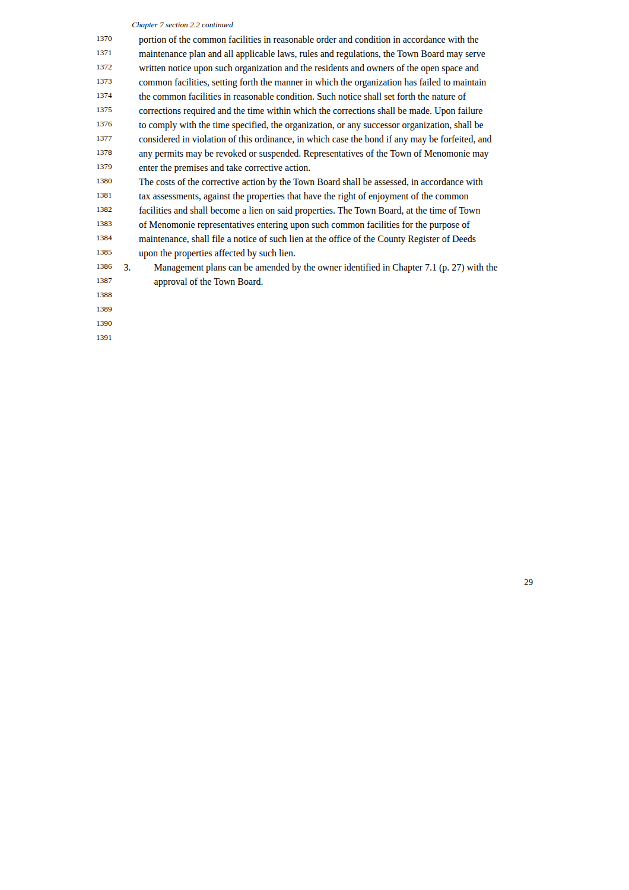Chapter 7 section 2.2 continued
portion of the common facilities in reasonable order and condition in accordance with the
maintenance plan and all applicable laws, rules and regulations, the Town Board may serve
written notice upon such organization and the residents and owners of the open space and
common facilities, setting forth the manner in which the organization has failed to maintain
the common facilities in reasonable condition. Such notice shall set forth the nature of
corrections required and the time within which the corrections shall be made. Upon failure
to comply with the time specified, the organization, or any successor organization, shall be
considered in violation of this ordinance, in which case the bond if any may be forfeited, and
any permits may be revoked or suspended. Representatives of the Town of Menomonie may
enter the premises and take corrective action.
The costs of the corrective action by the Town Board shall be assessed, in accordance with
tax assessments, against the properties that have the right of enjoyment of the common
facilities and shall become a lien on said properties. The Town Board, at the time of Town
of Menomonie representatives entering upon such common facilities for the purpose of
maintenance, shall file a notice of such lien at the office of the County Register of Deeds
upon the properties affected by such lien.
3. Management plans can be amended by the owner identified in Chapter 7.1 (p. 27) with the
approval of the Town Board.
29